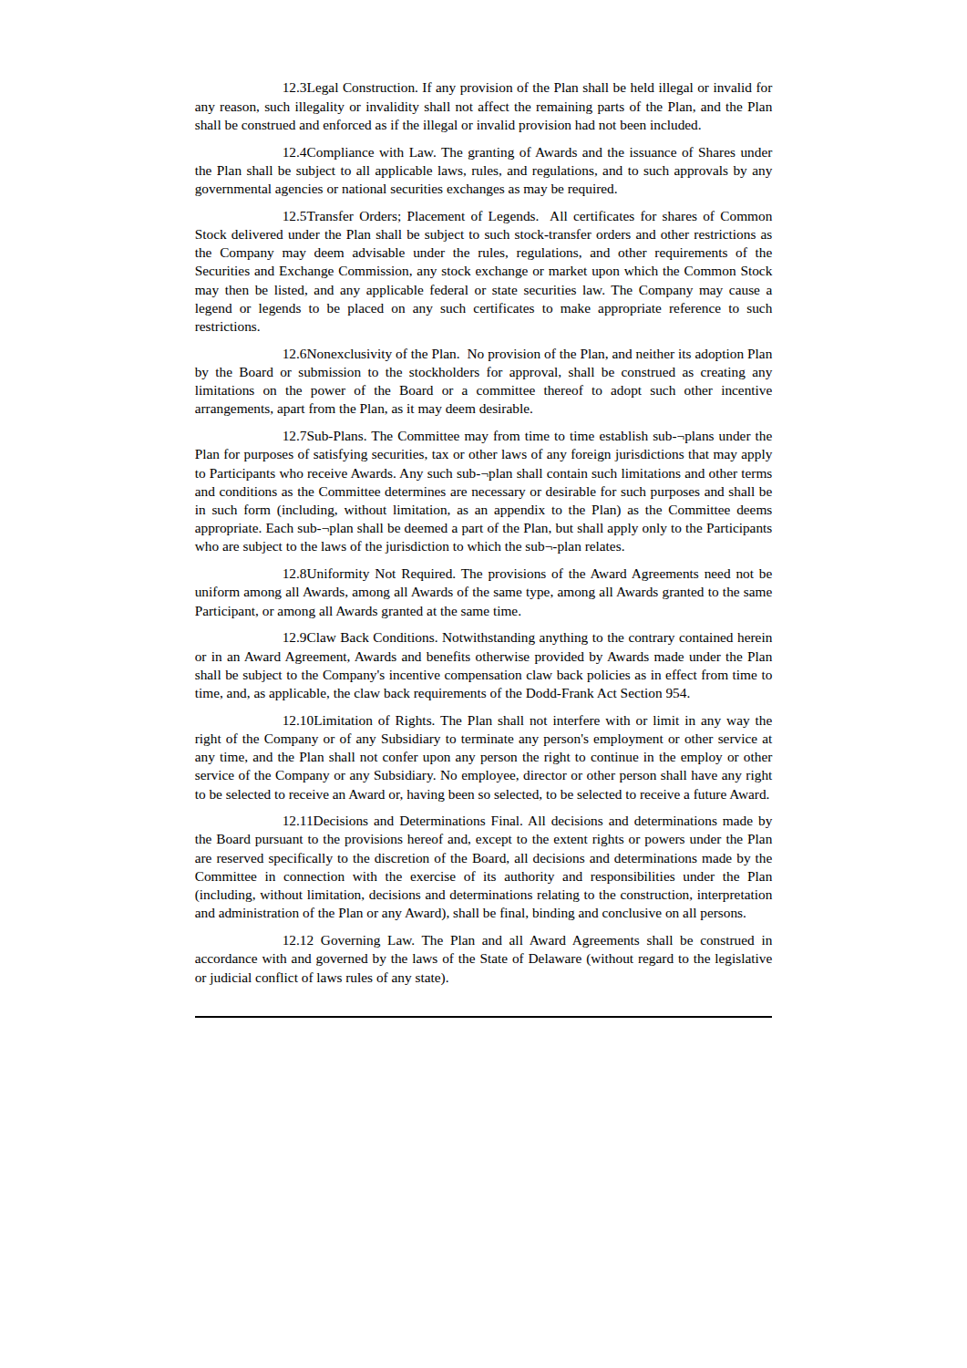12.3 Legal Construction. If any provision of the Plan shall be held illegal or invalid for any reason, such illegality or invalidity shall not affect the remaining parts of the Plan, and the Plan shall be construed and enforced as if the illegal or invalid provision had not been included.
12.4 Compliance with Law. The granting of Awards and the issuance of Shares under the Plan shall be subject to all applicable laws, rules, and regulations, and to such approvals by any governmental agencies or national securities exchanges as may be required.
12.5 Transfer Orders; Placement of Legends. All certificates for shares of Common Stock delivered under the Plan shall be subject to such stock-transfer orders and other restrictions as the Company may deem advisable under the rules, regulations, and other requirements of the Securities and Exchange Commission, any stock exchange or market upon which the Common Stock may then be listed, and any applicable federal or state securities law. The Company may cause a legend or legends to be placed on any such certificates to make appropriate reference to such restrictions.
12.6 Nonexclusivity of the Plan. No provision of the Plan, and neither its adoption Plan by the Board or submission to the stockholders for approval, shall be construed as creating any limitations on the power of the Board or a committee thereof to adopt such other incentive arrangements, apart from the Plan, as it may deem desirable.
12.7 Sub-Plans. The Committee may from time to time establish sub-¬plans under the Plan for purposes of satisfying securities, tax or other laws of any foreign jurisdictions that may apply to Participants who receive Awards. Any such sub-¬plan shall contain such limitations and other terms and conditions as the Committee determines are necessary or desirable for such purposes and shall be in such form (including, without limitation, as an appendix to the Plan) as the Committee deems appropriate. Each sub-¬plan shall be deemed a part of the Plan, but shall apply only to the Participants who are subject to the laws of the jurisdiction to which the sub¬-plan relates.
12.8 Uniformity Not Required. The provisions of the Award Agreements need not be uniform among all Awards, among all Awards of the same type, among all Awards granted to the same Participant, or among all Awards granted at the same time.
12.9 Claw Back Conditions. Notwithstanding anything to the contrary contained herein or in an Award Agreement, Awards and benefits otherwise provided by Awards made under the Plan shall be subject to the Company's incentive compensation claw back policies as in effect from time to time, and, as applicable, the claw back requirements of the Dodd-Frank Act Section 954.
12.10 Limitation of Rights. The Plan shall not interfere with or limit in any way the right of the Company or of any Subsidiary to terminate any person's employment or other service at any time, and the Plan shall not confer upon any person the right to continue in the employ or other service of the Company or any Subsidiary. No employee, director or other person shall have any right to be selected to receive an Award or, having been so selected, to be selected to receive a future Award.
12.11 Decisions and Determinations Final. All decisions and determinations made by the Board pursuant to the provisions hereof and, except to the extent rights or powers under the Plan are reserved specifically to the discretion of the Board, all decisions and determinations made by the Committee in connection with the exercise of its authority and responsibilities under the Plan (including, without limitation, decisions and determinations relating to the construction, interpretation and administration of the Plan or any Award), shall be final, binding and conclusive on all persons.
12.12 Governing Law. The Plan and all Award Agreements shall be construed in accordance with and governed by the laws of the State of Delaware (without regard to the legislative or judicial conflict of laws rules of any state).